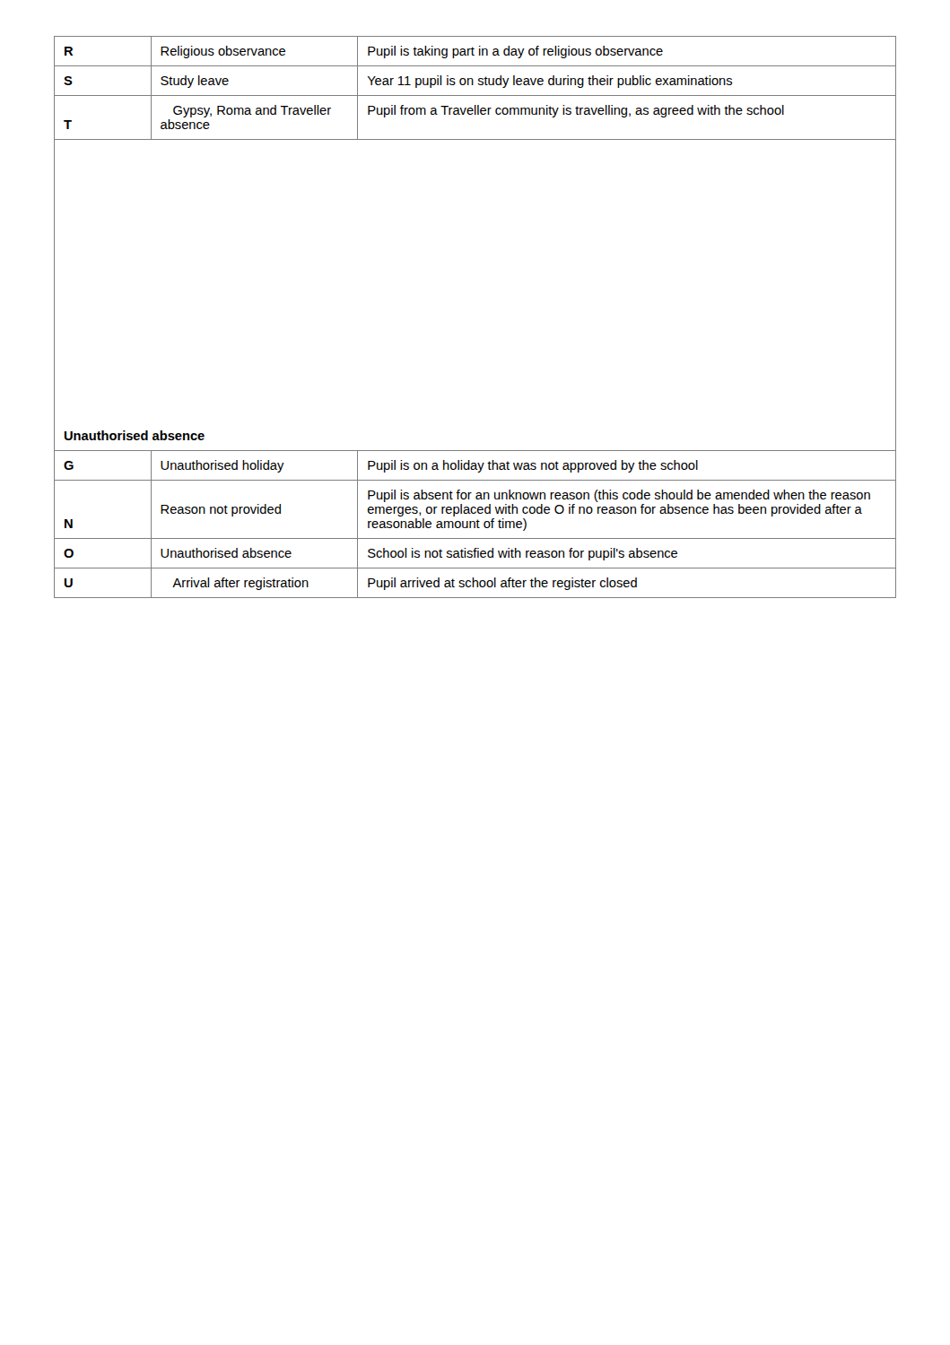| R | Religious observance | Pupil is taking part in a day of religious observance |
| S | Study leave | Year 11 pupil is on study leave during their public examinations |
| T | Gypsy, Roma and Traveller absence | Pupil from a Traveller community is travelling, as agreed with the school |
| Unauthorised absence |
| G | Unauthorised holiday | Pupil is on a holiday that was not approved by the school |
| N | Reason not provided | Pupil is absent for an unknown reason (this code should be amended when the reason emerges, or replaced with code O if no reason for absence has been provided after a reasonable amount of time) |
| O | Unauthorised absence | School is not satisfied with reason for pupil's absence |
| U | Arrival after registration | Pupil arrived at school after the register closed |